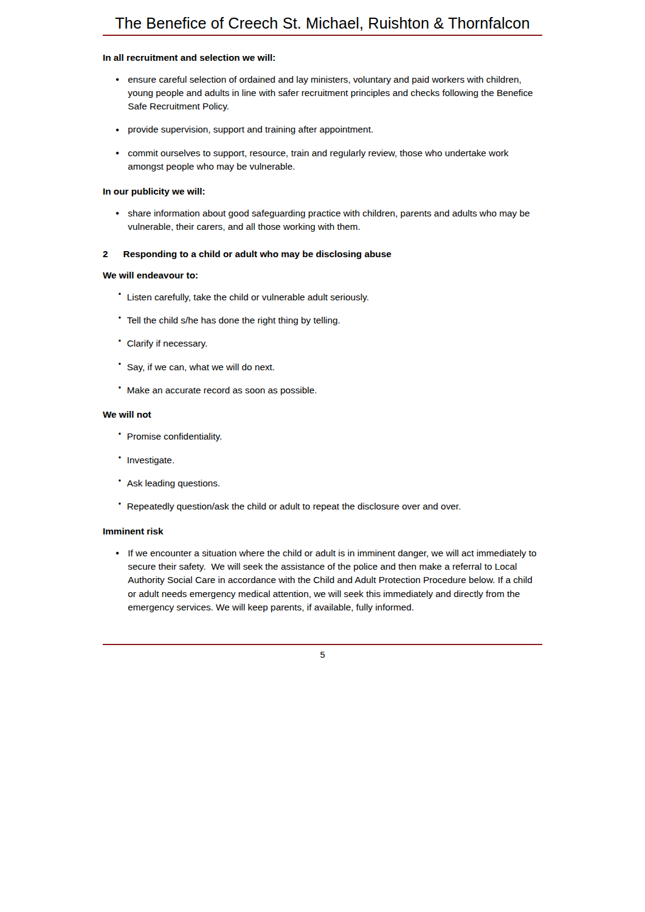The Benefice of Creech St. Michael, Ruishton & Thornfalcon
In all recruitment and selection we will:
ensure careful selection of ordained and lay ministers, voluntary and paid workers with children, young people and adults in line with safer recruitment principles and checks following the Benefice Safe Recruitment Policy.
provide supervision, support and training after appointment.
commit ourselves to support, resource, train and regularly review, those who undertake work amongst people who may be vulnerable.
In our publicity we will:
share information about good safeguarding practice with children, parents and adults who may be vulnerable, their carers, and all those working with them.
2 Responding to a child or adult who may be disclosing abuse
We will endeavour to:
Listen carefully, take the child or vulnerable adult seriously.
Tell the child s/he has done the right thing by telling.
Clarify if necessary.
Say, if we can, what we will do next.
Make an accurate record as soon as possible.
We will not
Promise confidentiality.
Investigate.
Ask leading questions.
Repeatedly question/ask the child or adult to repeat the disclosure over and over.
Imminent risk
If we encounter a situation where the child or adult is in imminent danger, we will act immediately to secure their safety. We will seek the assistance of the police and then make a referral to Local Authority Social Care in accordance with the Child and Adult Protection Procedure below. If a child or adult needs emergency medical attention, we will seek this immediately and directly from the emergency services. We will keep parents, if available, fully informed.
5